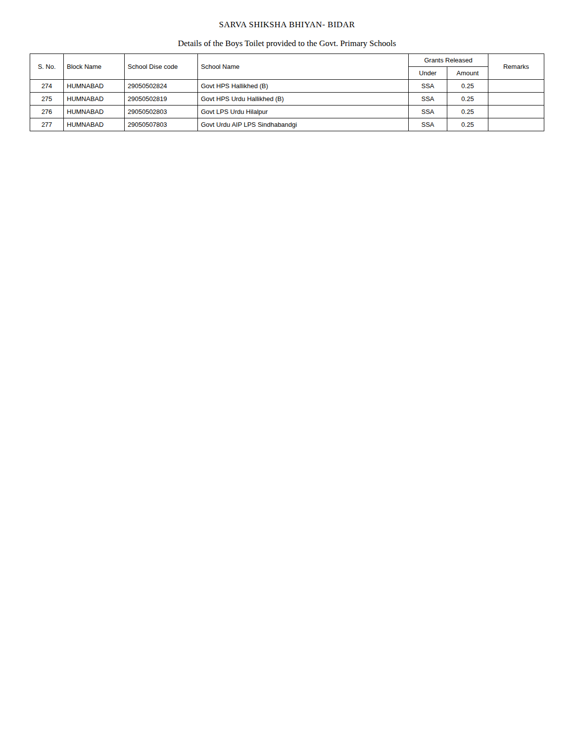SARVA SHIKSHA BHIYAN- BIDAR
Details of the Boys Toilet provided to the Govt. Primary Schools
| S. No. | Block Name | School Dise code | School Name | Grants Released | Remarks |
| --- | --- | --- | --- | --- | --- |
| Under | Amount |
| 274 | HUMNABAD | 29050502824 | Govt HPS Hallikhed (B) | SSA | 0.25 | |
| 275 | HUMNABAD | 29050502819 | Govt HPS Urdu Hallikhed (B) | SSA | 0.25 | |
| 276 | HUMNABAD | 29050502803 | Govt LPS Urdu Hilalpur | SSA | 0.25 | |
| 277 | HUMNABAD | 29050507803 | Govt Urdu AIP LPS Sindhabandgi | SSA | 0.25 | |